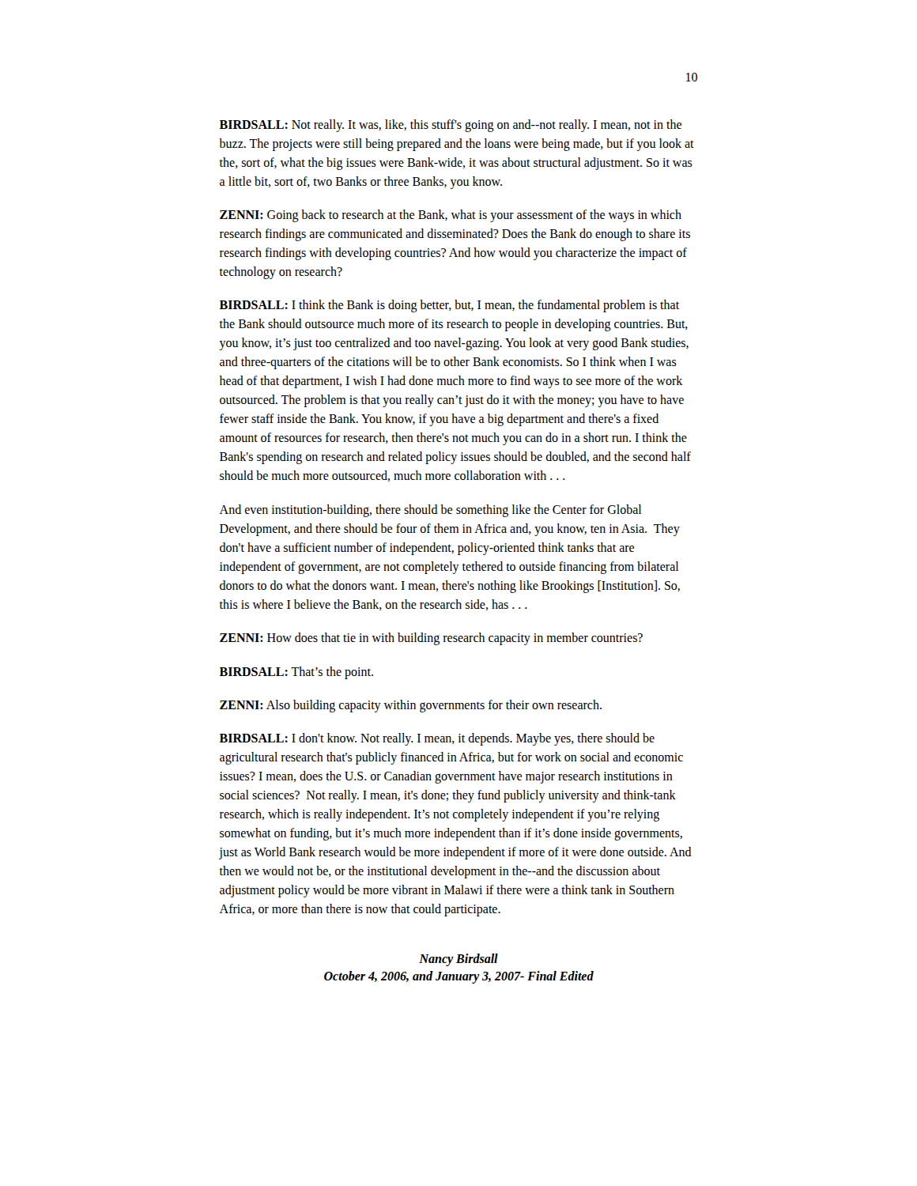10
BIRDSALL: Not really. It was, like, this stuff's going on and--not really. I mean, not in the buzz. The projects were still being prepared and the loans were being made, but if you look at the, sort of, what the big issues were Bank-wide, it was about structural adjustment. So it was a little bit, sort of, two Banks or three Banks, you know.
ZENNI: Going back to research at the Bank, what is your assessment of the ways in which research findings are communicated and disseminated? Does the Bank do enough to share its research findings with developing countries? And how would you characterize the impact of technology on research?
BIRDSALL: I think the Bank is doing better, but, I mean, the fundamental problem is that the Bank should outsource much more of its research to people in developing countries. But, you know, it’s just too centralized and too navel-gazing. You look at very good Bank studies, and three-quarters of the citations will be to other Bank economists. So I think when I was head of that department, I wish I had done much more to find ways to see more of the work outsourced. The problem is that you really can’t just do it with the money; you have to have fewer staff inside the Bank. You know, if you have a big department and there's a fixed amount of resources for research, then there's not much you can do in a short run. I think the Bank's spending on research and related policy issues should be doubled, and the second half should be much more outsourced, much more collaboration with . . .
And even institution-building, there should be something like the Center for Global Development, and there should be four of them in Africa and, you know, ten in Asia. They don't have a sufficient number of independent, policy-oriented think tanks that are independent of government, are not completely tethered to outside financing from bilateral donors to do what the donors want. I mean, there's nothing like Brookings [Institution]. So, this is where I believe the Bank, on the research side, has . . .
ZENNI: How does that tie in with building research capacity in member countries?
BIRDSALL: That’s the point.
ZENNI: Also building capacity within governments for their own research.
BIRDSALL: I don't know. Not really. I mean, it depends. Maybe yes, there should be agricultural research that's publicly financed in Africa, but for work on social and economic issues? I mean, does the U.S. or Canadian government have major research institutions in social sciences? Not really. I mean, it's done; they fund publicly university and think-tank research, which is really independent. It’s not completely independent if you’re relying somewhat on funding, but it’s much more independent than if it’s done inside governments, just as World Bank research would be more independent if more of it were done outside. And then we would not be, or the institutional development in the--and the discussion about adjustment policy would be more vibrant in Malawi if there were a think tank in Southern Africa, or more than there is now that could participate.
Nancy Birdsall
October 4, 2006, and January 3, 2007- Final Edited